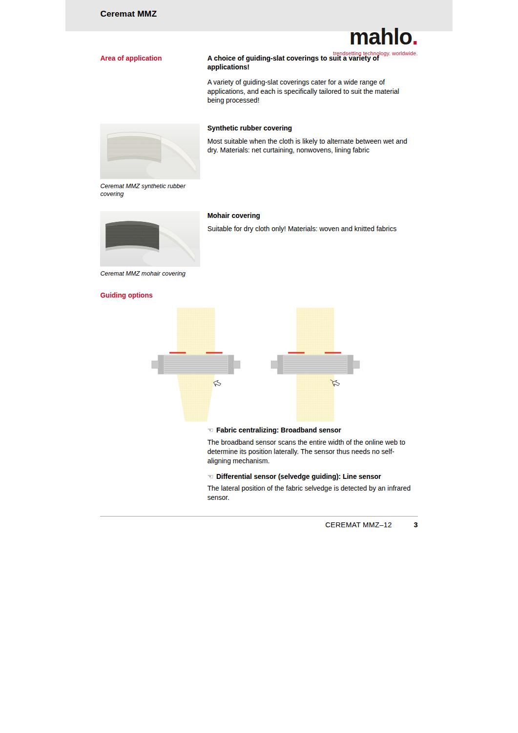Ceremat MMZ
mahlo.
trendsetting technology. worldwide.
Area of application
A choice of guiding-slat coverings to suit a variety of applications!
A variety of guiding-slat coverings cater for a wide range of applications, and each is specifically tailored to suit the material being processed!
Ceremat MMZ synthetic rubber covering
Synthetic rubber covering
Most suitable when the cloth is likely to alternate between wet and dry. Materials: net curtaining, nonwovens, lining fabric
Ceremat MMZ mohair covering
Mohair covering
Suitable for dry cloth only! Materials: woven and knitted fabrics
Guiding options
☜Fabric centralizing: Broadband sensor
The broadband sensor scans the entire width of the online web to determine its position laterally. The sensor thus needs no self-aligning mechanism.
☜Differential sensor (selvedge guiding): Line sensor
The lateral position of the fabric selvedge is detected by an infrared sensor.
CEREMAT MMZ–12 3